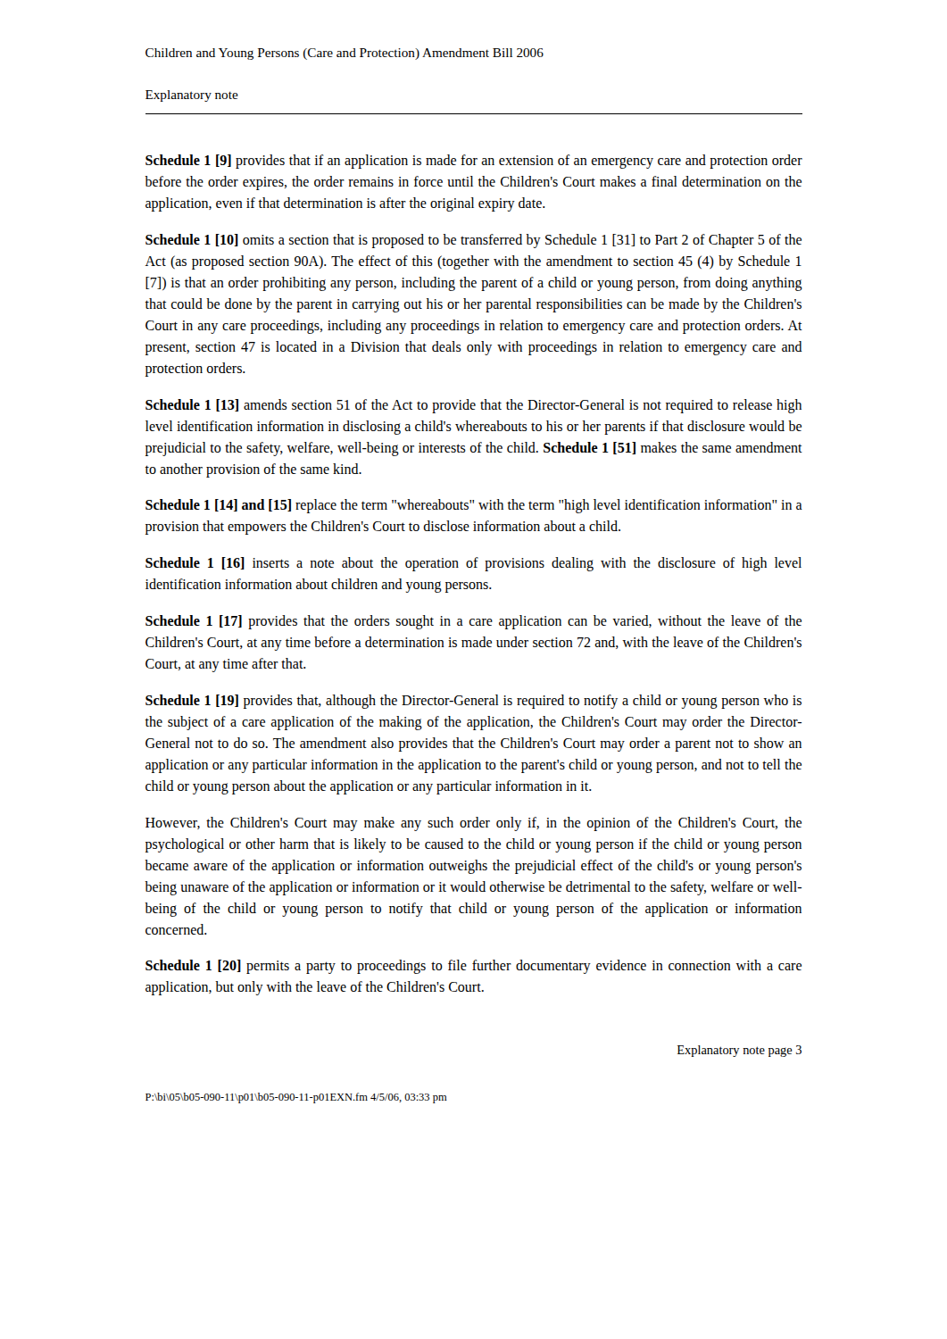Children and Young Persons (Care and Protection) Amendment Bill 2006
Explanatory note
Schedule 1 [9] provides that if an application is made for an extension of an emergency care and protection order before the order expires, the order remains in force until the Children's Court makes a final determination on the application, even if that determination is after the original expiry date.
Schedule 1 [10] omits a section that is proposed to be transferred by Schedule 1 [31] to Part 2 of Chapter 5 of the Act (as proposed section 90A). The effect of this (together with the amendment to section 45 (4) by Schedule 1 [7]) is that an order prohibiting any person, including the parent of a child or young person, from doing anything that could be done by the parent in carrying out his or her parental responsibilities can be made by the Children's Court in any care proceedings, including any proceedings in relation to emergency care and protection orders. At present, section 47 is located in a Division that deals only with proceedings in relation to emergency care and protection orders.
Schedule 1 [13] amends section 51 of the Act to provide that the Director-General is not required to release high level identification information in disclosing a child's whereabouts to his or her parents if that disclosure would be prejudicial to the safety, welfare, well-being or interests of the child. Schedule 1 [51] makes the same amendment to another provision of the same kind.
Schedule 1 [14] and [15] replace the term "whereabouts" with the term "high level identification information" in a provision that empowers the Children's Court to disclose information about a child.
Schedule 1 [16] inserts a note about the operation of provisions dealing with the disclosure of high level identification information about children and young persons.
Schedule 1 [17] provides that the orders sought in a care application can be varied, without the leave of the Children's Court, at any time before a determination is made under section 72 and, with the leave of the Children's Court, at any time after that.
Schedule 1 [19] provides that, although the Director-General is required to notify a child or young person who is the subject of a care application of the making of the application, the Children's Court may order the Director-General not to do so. The amendment also provides that the Children's Court may order a parent not to show an application or any particular information in the application to the parent's child or young person, and not to tell the child or young person about the application or any particular information in it.
However, the Children's Court may make any such order only if, in the opinion of the Children's Court, the psychological or other harm that is likely to be caused to the child or young person if the child or young person became aware of the application or information outweighs the prejudicial effect of the child's or young person's being unaware of the application or information or it would otherwise be detrimental to the safety, welfare or well-being of the child or young person to notify that child or young person of the application or information concerned.
Schedule 1 [20] permits a party to proceedings to file further documentary evidence in connection with a care application, but only with the leave of the Children's Court.
Explanatory note page 3
P:\bi\05\b05-090-11\p01\b05-090-11-p01EXN.fm 4/5/06, 03:33 pm